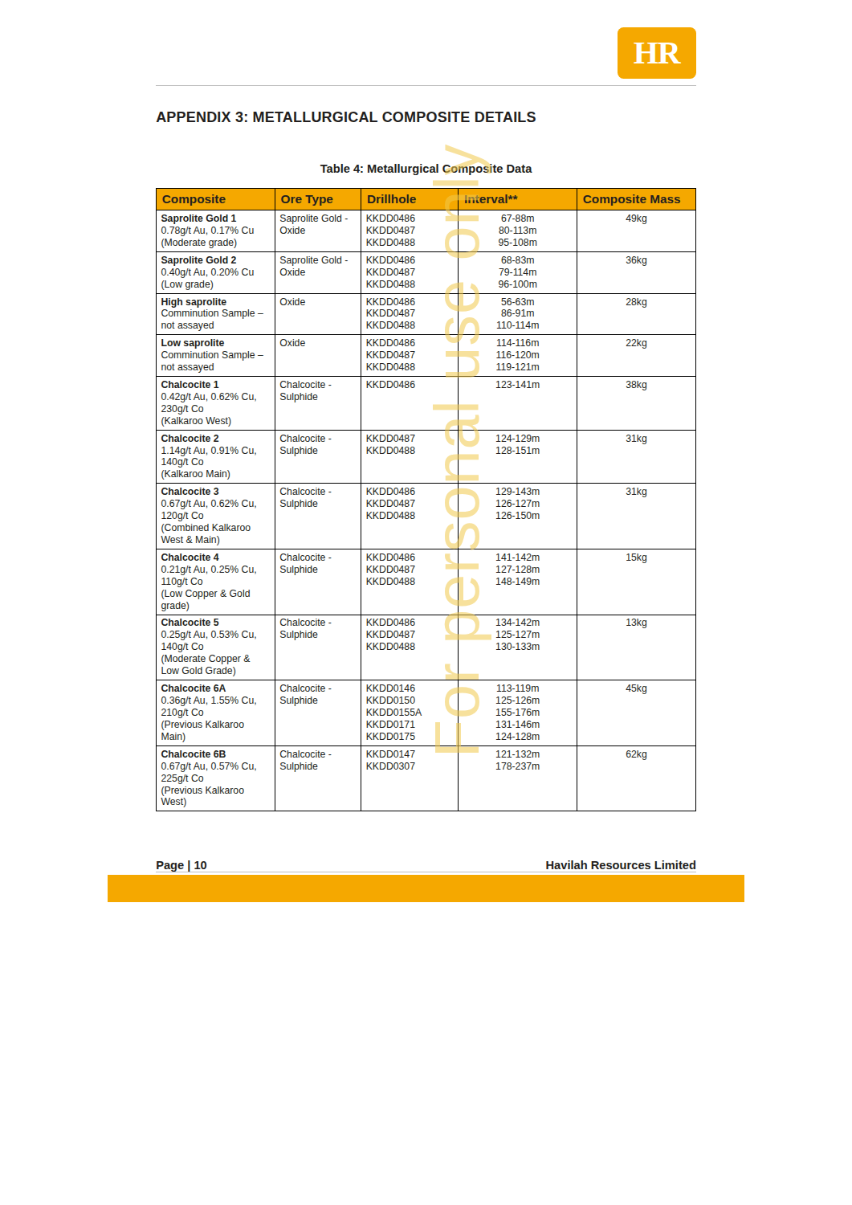HR
For personal use only
APPENDIX 3: METALLURGICAL COMPOSITE DETAILS
Table 4: Metallurgical Composite Data
| Composite | Ore Type | Drillhole | Interval** | Composite Mass |
| --- | --- | --- | --- | --- |
| Saprolite Gold 1 0.78g/t Au, 0.17% Cu (Moderate grade) | Saprolite Gold - Oxide | KKDD0486 KKDD0487 KKDD0488 | 67-88m 80-113m 95-108m | 49kg |
| Saprolite Gold 2 0.40g/t Au, 0.20% Cu (Low grade) | Saprolite Gold - Oxide | KKDD0486 KKDD0487 KKDD0488 | 68-83m 79-114m 96-100m | 36kg |
| High saprolite Comminution Sample – not assayed | Oxide | KKDD0486 KKDD0487 KKDD0488 | 56-63m 86-91m 110-114m | 28kg |
| Low saprolite Comminution Sample – not assayed | Oxide | KKDD0486 KKDD0487 KKDD0488 | 114-116m 116-120m 119-121m | 22kg |
| Chalcocite 1 0.42g/t Au, 0.62% Cu, 230g/t Co (Kalkaroo West) | Chalcocite - Sulphide | KKDD0486 | 123-141m | 38kg |
| Chalcocite 2 1.14g/t Au, 0.91% Cu, 140g/t Co (Kalkaroo Main) | Chalcocite - Sulphide | KKDD0487 KKDD0488 | 124-129m 128-151m | 31kg |
| Chalcocite 3 0.67g/t Au, 0.62% Cu, 120g/t Co (Combined Kalkaroo West & Main) | Chalcocite - Sulphide | KKDD0486 KKDD0487 KKDD0488 | 129-143m 126-127m 126-150m | 31kg |
| Chalcocite 4 0.21g/t Au, 0.25% Cu, 110g/t Co (Low Copper & Gold grade) | Chalcocite - Sulphide | KKDD0486 KKDD0487 KKDD0488 | 141-142m 127-128m 148-149m | 15kg |
| Chalcocite 5 0.25g/t Au, 0.53% Cu, 140g/t Co (Moderate Copper & Low Gold Grade) | Chalcocite - Sulphide | KKDD0486 KKDD0487 KKDD0488 | 134-142m 125-127m 130-133m | 13kg |
| Chalcocite 6A 0.36g/t Au, 1.55% Cu, 210g/t Co (Previous Kalkaroo Main) | Chalcocite - Sulphide | KKDD0146 KKDD0150 KKDD0155A KKDD0171 KKDD0175 | 113-119m 125-126m 155-176m 131-146m 124-128m | 45kg |
| Chalcocite 6B 0.67g/t Au, 0.57% Cu, 225g/t Co (Previous Kalkaroo West) | Chalcocite - Sulphide | KKDD0147 KKDD0307 | 121-132m 178-237m | 62kg |
Page | 10
Havilah Resources Limited